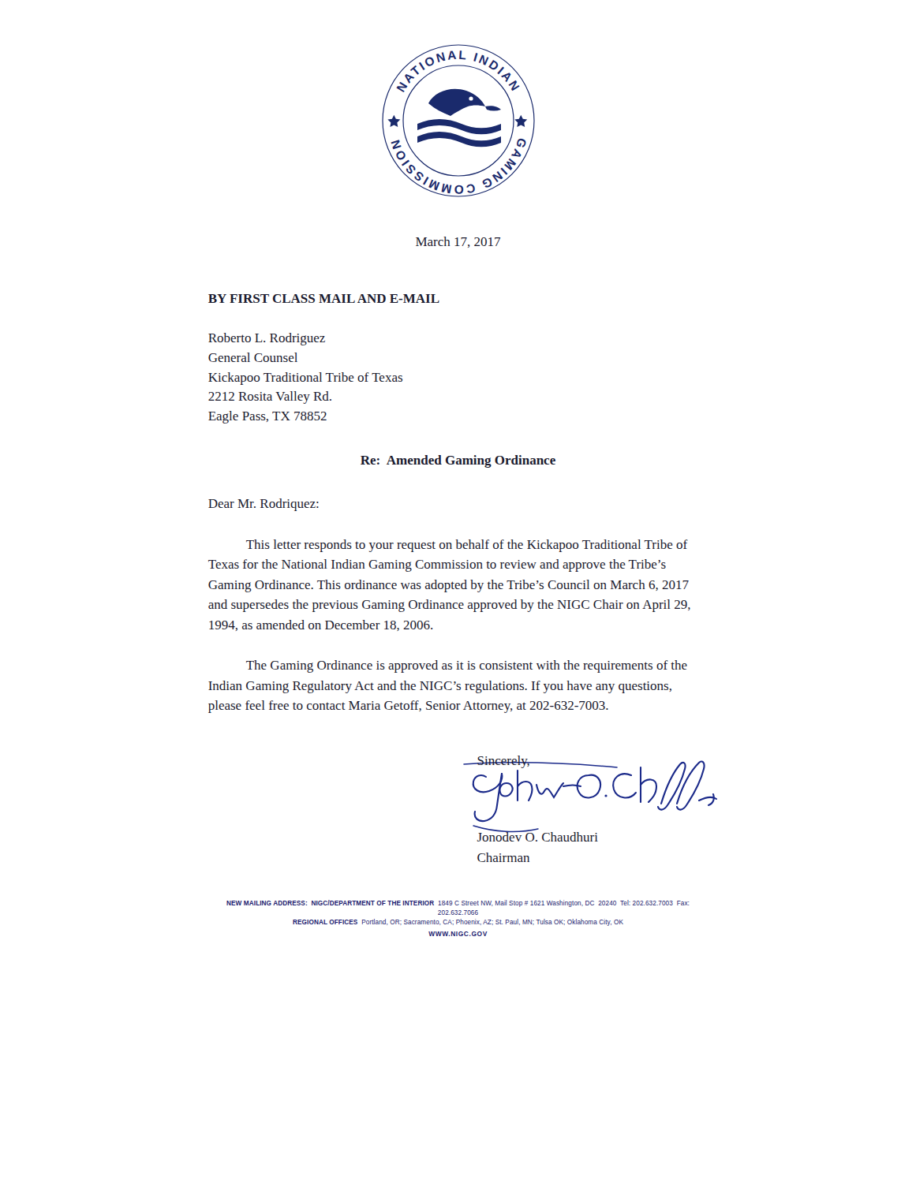NATIONAL INDIAN GAMING COMMISSION
March 17, 2017
BY FIRST CLASS MAIL AND E-MAIL
Roberto L. Rodriguez
General Counsel
Kickapoo Traditional Tribe of Texas
2212 Rosita Valley Rd.
Eagle Pass, TX 78852
Re: Amended Gaming Ordinance
Dear Mr. Rodriquez:
This letter responds to your request on behalf of the Kickapoo Traditional Tribe of Texas for the National Indian Gaming Commission to review and approve the Tribe’s Gaming Ordinance. This ordinance was adopted by the Tribe’s Council on March 6, 2017 and supersedes the previous Gaming Ordinance approved by the NIGC Chair on April 29, 1994, as amended on December 18, 2006.
The Gaming Ordinance is approved as it is consistent with the requirements of the Indian Gaming Regulatory Act and the NIGC’s regulations. If you have any questions, please feel free to contact Maria Getoff, Senior Attorney, at 202-632-7003.
Sincerely,
Jonodev O. Chaudhuri
Chairman
NEW MAILING ADDRESS: NIGC/DEPARTMENT OF THE INTERIOR 1849 C Street NW, Mail Stop # 1621 Washington, DC 20240 Tel: 202.632.7003 Fax: 202.632.7066
REGIONAL OFFICES Portland, OR; Sacramento, CA; Phoenix, AZ; St. Paul, MN; Tulsa OK; Oklahoma City, OK
WWW.NIGC.GOV